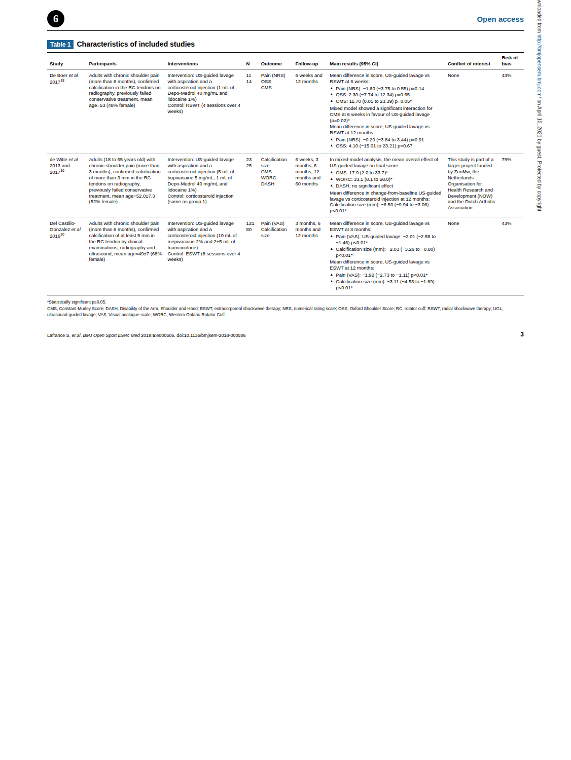6
Open access
BMJ Open Sport Exerc Med: first published as 10.1136/bmjsem-2018-000506 on 9 March 2019. Downloaded from http://bmjopensem.bmj.com/ on April 10, 2021 by guest. Protected by copyright.
Table 1 Characteristics of included studies
| Study | Participants | Interventions | N | Outcome | Follow-up | Main results (95% CI) | Conflict of interest | Risk of bias |
| --- | --- | --- | --- | --- | --- | --- | --- | --- |
| De Boer et al 2017 18 | Adults with chronic shoulder pain (more than 6 months), confirmed calcification in the RC tendons on radiography, previously failed conservative treatment, mean age=53 (48% female) | Intervention: US-guided lavage with aspiration and a corticosteroid injection (1 mL of Depo-Medrol 40 mg/mL and lidocaine 1%) Control: RSWT (4 sessions over 4 weeks) | 11 14 | Pain (NRS) OSS CMS | 6 weeks and 12 months | Mean difference in score, US-guided lavage vs RSWT at 6 weeks: Pain (NRS): −1.60 (−3.75 to 0.55) p=0.14 OSS: 2.30 (−7.74 to 12.34) p=0.65 CMS: 11.70 (0.01 to 23.39) p=0.05* Mixed model showed a significant interaction for CMS at 6 weeks in favour of US-guided lavage (p=0.02)* Mean difference in score, US-guided lavage vs RSWT at 12 months: Pain (NRS): −0.20 (−3.84 to 3.44) p=0.91 OSS: 4.10 (−15.01 to 23.21) p=0.67 | None | 43% |
| de Witte et al 2013 and 2017 16 | Adults (18 to 65 years old) with chronic shoulder pain (more than 3 months), confirmed calcification of more than 3 mm in the RC tendons on radiography, previously failed conservative treatment, mean age=52.0±7.3 (52% female) | Intervention: US-guided lavage with aspiration and a corticosteroid injection (5 mL of bupivacaine 5 mg/mL, 1 mL of Depo-Medrol 40 mg/mL and lidocaine 1%) Control: corticosteroid injection (same as group 1) | 23 25 | Calcification size CMS WORC DASH | 6 weeks, 3 months, 6 months, 12 months and 60 months | In mixed-model analysis, the mean overall effect of US-guided lavage on final score: CMS: 17.9 (2.0 to 33.7)* WORC: 33.1 (8.1 to 58.0)* DASH: no significant effect Mean difference in change-from-baseline US-guided lavage vs corticosteroid injection at 12 months: Calcification size (mm): −6.50 (−9.94 to −3.06) p<0.01* | This study is part of a larger project funded by ZonMw, the Netherlands Organisation for Health Research and Development (NOW) and the Dutch Arthritis Association | 79% |
| Del Castillo-Gonzalez et al 2016 20 | Adults with chronic shoulder pain (more than 6 months), confirmed calcification of at least 5 mm in the RC tendon by clinical examinations, radiography and ultrasound, mean age=49±7 (68% female) | Intervention: US-guided lavage with aspiration and a corticosteroid injection (10 mL of mepivacaine 2% and 2+5 mL of triamcinolone) Control: ESWT (8 sessions over 4 weeks) | 121 80 | Pain (VAS) Calcification size | 3 months, 6 months and 12 months | Mean difference in score, US-guided lavage vs ESWT at 3 months: Pain (VAS): US-guided lavage: −2.01 (−2.56 to −1.46) p<0.01* Calcification size (mm): −2.03 (−3.26 to −0.80) p<0.01* Mean difference in score, US-guided lavage vs ESWT at 12 months: Pain (VAS): −1.92 (−2.73 to −1.11) p<0.01* Calcification size (mm): −3.11 (−4.53 to −1.69) p<0.01* | None | 43% |
*Statistically significant p≤0.05.
CMS, Constant-Murley Score; DASH, Disability of the Arm, Shoulder and Hand; ESWT, extracorporeal shockwave therapy; NRS, numerical rating scale; OSS, Oxford Shoulder Score; RC, rotator cuff; RSWT, radial shockwave therapy; UGL, ultrasound-guided lavage; VAS, Visual analogue scale; WORC, Western Ontario Rotator Cuff.
Lafrance S, et al. BMJ Open Sport Exerc Med 2019;5:e000506. doi:10.1136/bmjsem-2018-000506
3